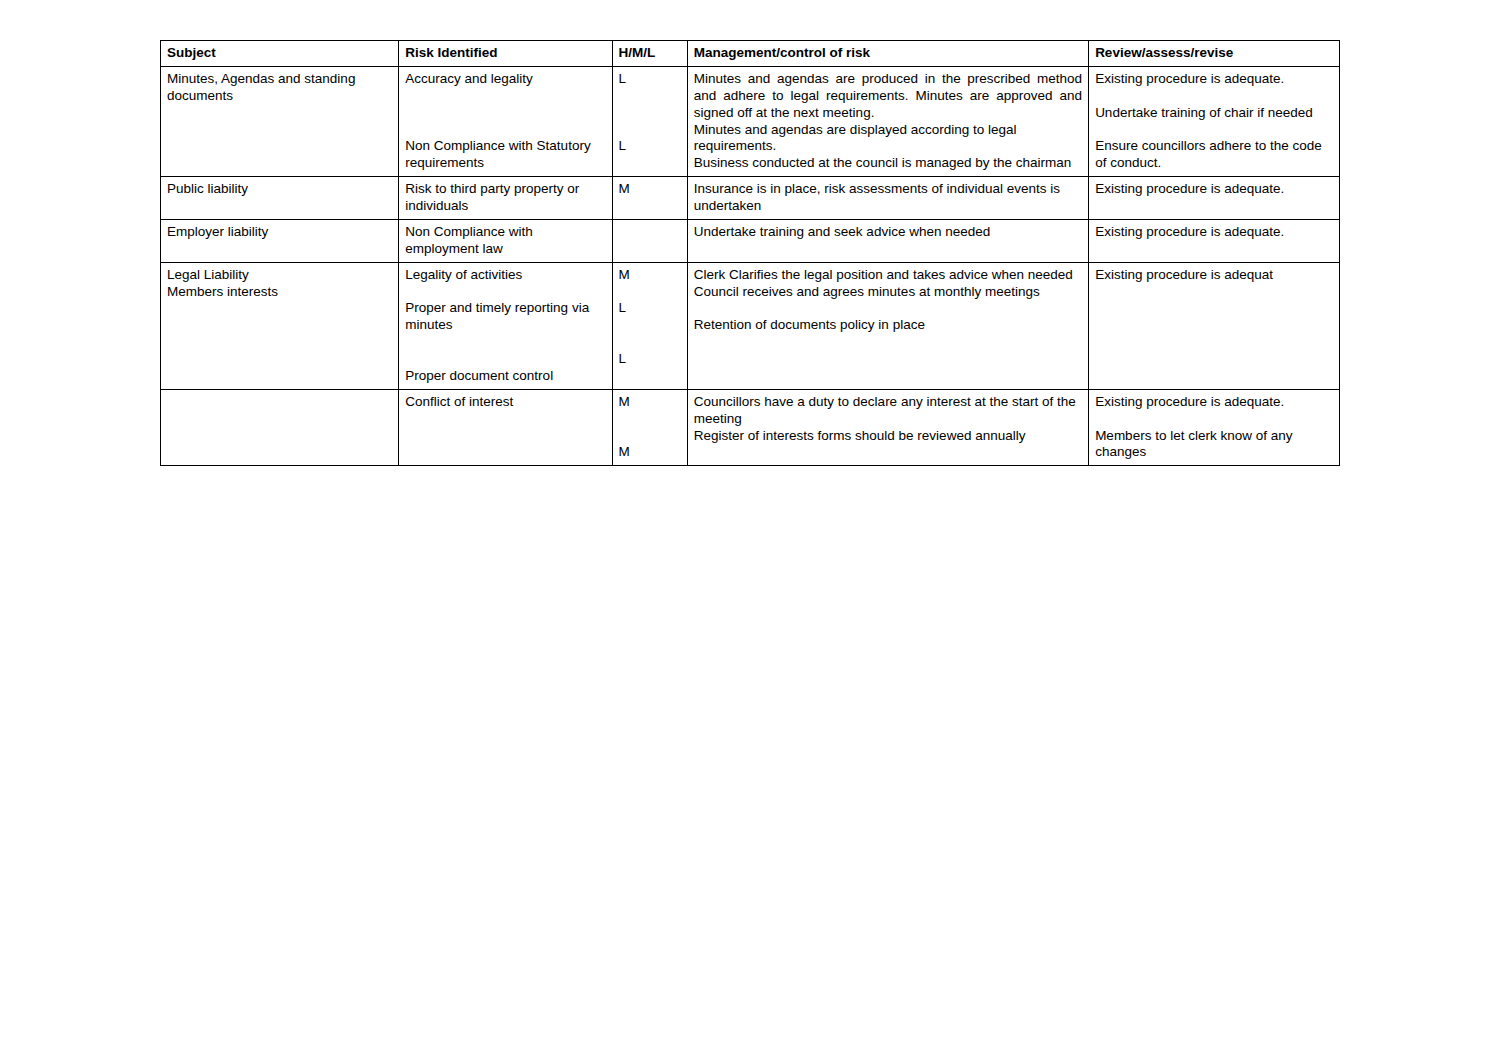| Subject | Risk Identified | H/M/L | Management/control of risk | Review/assess/revise |
| --- | --- | --- | --- | --- |
| Minutes, Agendas and standing documents | Accuracy and legality Non Compliance with Statutory requirements | L L | Minutes and agendas are produced in the prescribed method and adhere to legal requirements. Minutes are approved and signed off at the next meeting. Minutes and agendas are displayed according to legal requirements. Business conducted at the council is managed by the chairman | Existing procedure is adequate. Undertake training of chair if needed Ensure councillors adhere to the code of conduct. |
| Public liability | Risk to third party property or individuals | M | Insurance is in place, risk assessments of individual events is undertaken | Existing procedure is adequate. |
| Employer liability | Non Compliance with employment law | | Undertake training and seek advice when needed | Existing procedure is adequate. |
| Legal Liability Members interests | Legality of activities Proper and timely reporting via minutes Proper document control | M L L | Clerk Clarifies the legal position and takes advice when needed Council receives and agrees minutes at monthly meetings Retention of documents policy in place | Existing procedure is adequat |
| | Conflict of interest | M M | Councillors have a duty to declare any interest at the start of the meeting Register of interests forms should be reviewed annually | Existing procedure is adequate. Members to let clerk know of any changes |